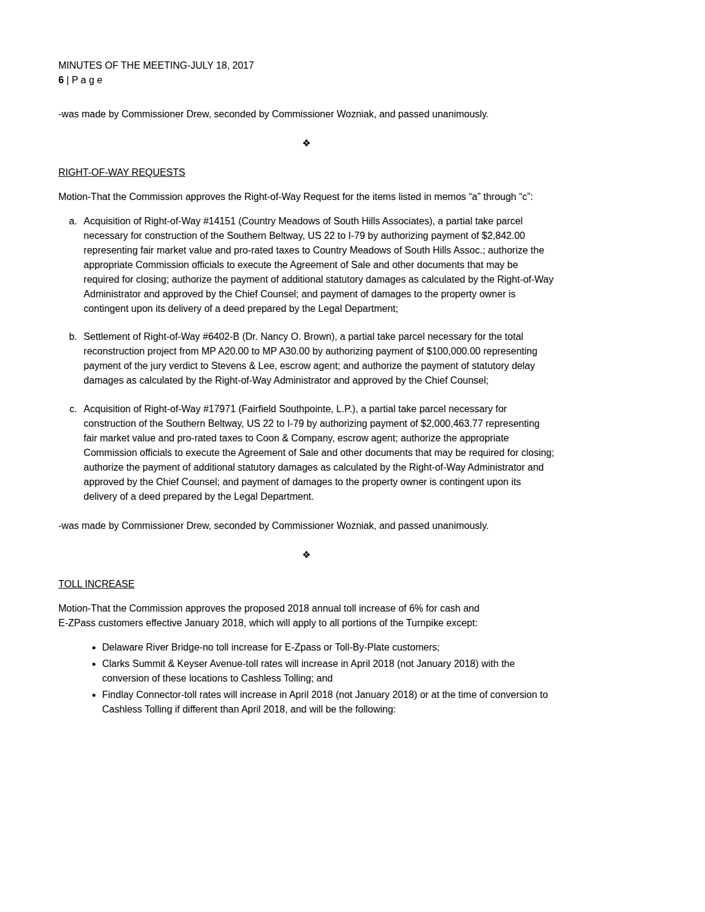MINUTES OF THE MEETING-JULY 18, 2017
6 | P a g e
-was made by Commissioner Drew, seconded by Commissioner Wozniak, and passed unanimously.
❖
RIGHT-OF-WAY REQUESTS
Motion-That the Commission approves the Right-of-Way Request for the items listed in memos “a” through “c”:
Acquisition of Right-of-Way #14151 (Country Meadows of South Hills Associates), a partial take parcel necessary for construction of the Southern Beltway, US 22 to I-79 by authorizing payment of $2,842.00 representing fair market value and pro-rated taxes to Country Meadows of South Hills Assoc.; authorize the appropriate Commission officials to execute the Agreement of Sale and other documents that may be required for closing; authorize the payment of additional statutory damages as calculated by the Right-of-Way Administrator and approved by the Chief Counsel; and payment of damages to the property owner is contingent upon its delivery of a deed prepared by the Legal Department;
Settlement of Right-of-Way #6402-B (Dr. Nancy O. Brown), a partial take parcel necessary for the total reconstruction project from MP A20.00 to MP A30.00 by authorizing payment of $100,000.00 representing payment of the jury verdict to Stevens & Lee, escrow agent; and authorize the payment of statutory delay damages as calculated by the Right-of-Way Administrator and approved by the Chief Counsel;
Acquisition of Right-of-Way #17971 (Fairfield Southpointe, L.P.), a partial take parcel necessary for construction of the Southern Beltway, US 22 to I-79 by authorizing payment of $2,000,463.77 representing fair market value and pro-rated taxes to Coon & Company, escrow agent; authorize the appropriate Commission officials to execute the Agreement of Sale and other documents that may be required for closing; authorize the payment of additional statutory damages as calculated by the Right-of-Way Administrator and approved by the Chief Counsel; and payment of damages to the property owner is contingent upon its delivery of a deed prepared by the Legal Department.
-was made by Commissioner Drew, seconded by Commissioner Wozniak, and passed unanimously.
❖
TOLL INCREASE
Motion-That the Commission approves the proposed 2018 annual toll increase of 6% for cash and
E-ZPass customers effective January 2018, which will apply to all portions of the Turnpike except:
Delaware River Bridge-no toll increase for E-Zpass or Toll-By-Plate customers;
Clarks Summit & Keyser Avenue-toll rates will increase in April 2018 (not January 2018) with the conversion of these locations to Cashless Tolling; and
Findlay Connector-toll rates will increase in April 2018 (not January 2018) or at the time of conversion to Cashless Tolling if different than April 2018, and will be the following: